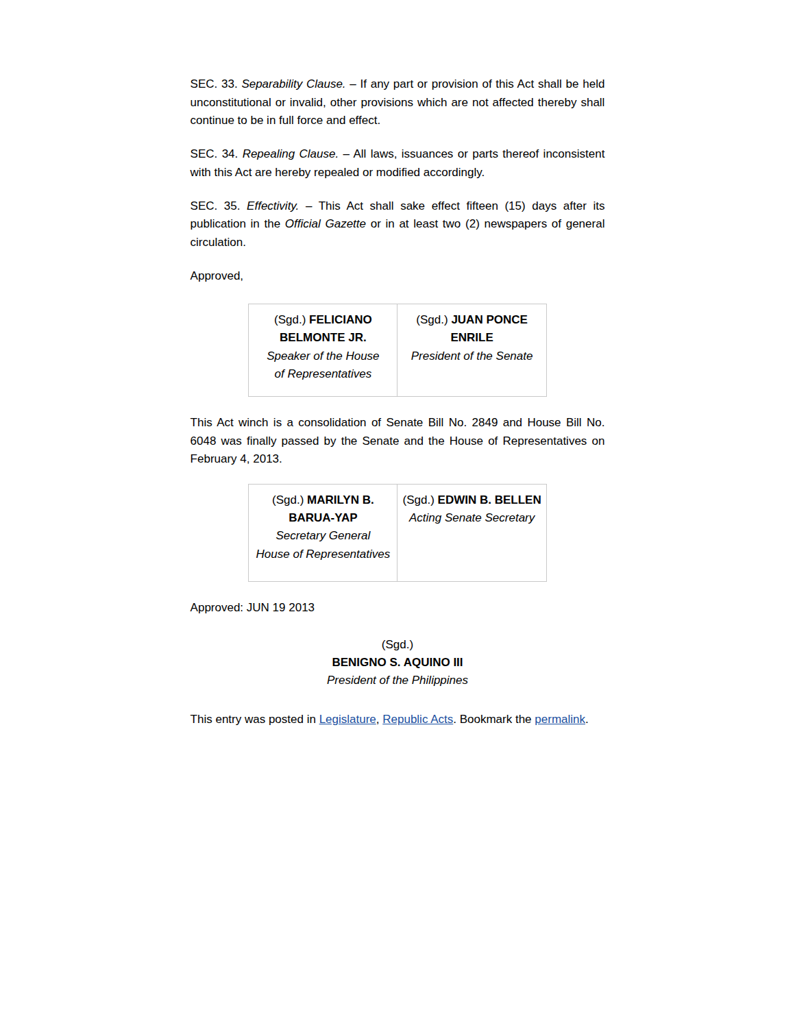SEC. 33. Separability Clause. – If any part or provision of this Act shall be held unconstitutional or invalid, other provisions which are not affected thereby shall continue to be in full force and effect.
SEC. 34. Repealing Clause. – All laws, issuances or parts thereof inconsistent with this Act are hereby repealed or modified accordingly.
SEC. 35. Effectivity. – This Act shall sake effect fifteen (15) days after its publication in the Official Gazette or in at least two (2) newspapers of general circulation.
Approved,
| (Sgd.) FELICIANO BELMONTE JR. Speaker of the House of Representatives | (Sgd.) JUAN PONCE ENRILE President of the Senate |
This Act winch is a consolidation of Senate Bill No. 2849 and House Bill No. 6048 was finally passed by the Senate and the House of Representatives on February 4, 2013.
| (Sgd.) MARILYN B. BARUA-YAP Secretary General House of Representatives | (Sgd.) EDWIN B. BELLEN Acting Senate Secretary |
Approved: JUN 19 2013
(Sgd.) BENIGNO S. AQUINO III President of the Philippines
This entry was posted in Legislature, Republic Acts. Bookmark the permalink.